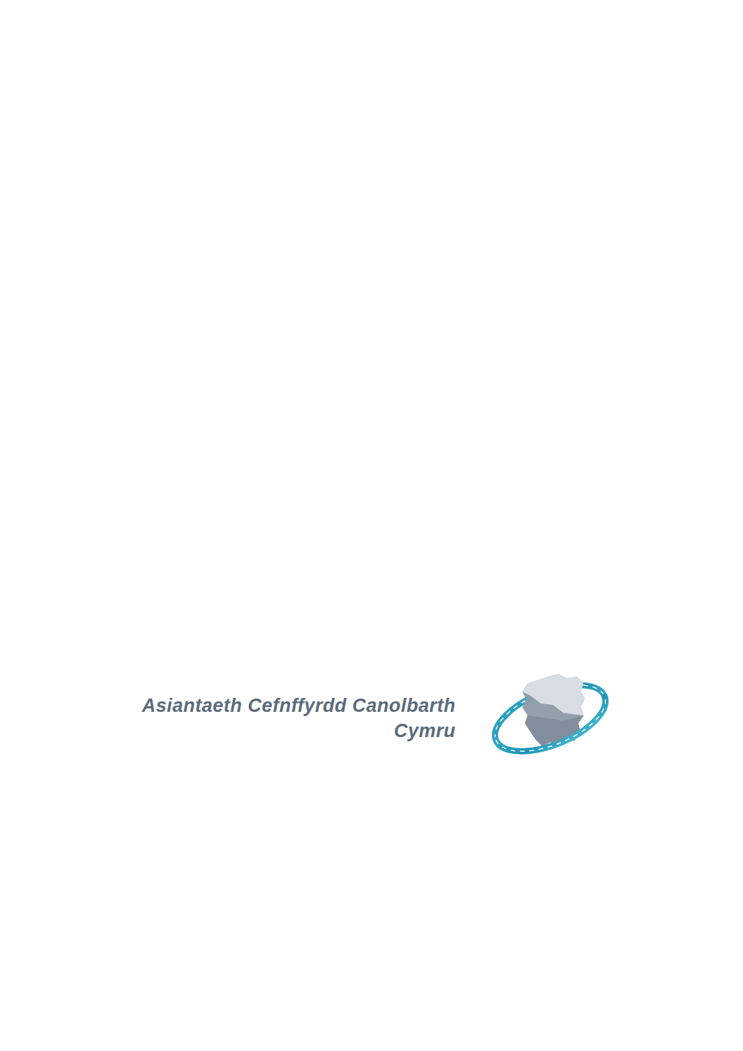Asiantaeth Cefnffyrdd Canolbarth Cymru